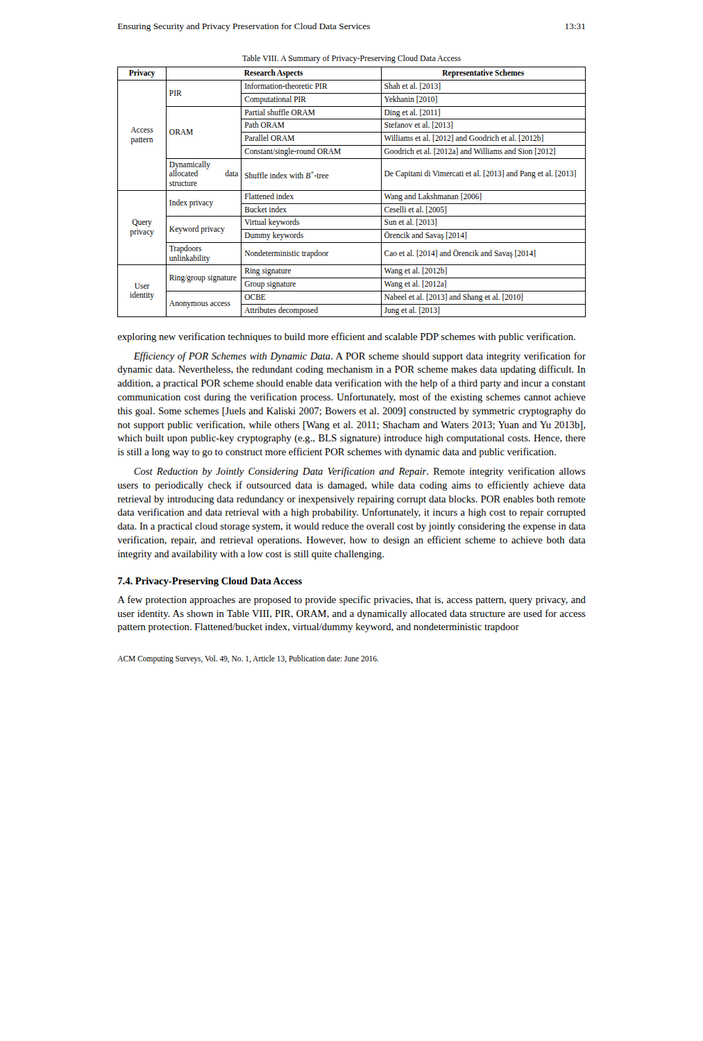Ensuring Security and Privacy Preservation for Cloud Data Services 13:31
Table VIII. A Summary of Privacy-Preserving Cloud Data Access
| Privacy | Research Aspects | Representative Schemes |
| --- | --- | --- |
| Access pattern | PIR | Information-theoretic PIR | Shah et al. [2013] |
| Computational PIR | Yekhanin [2010] |
| ORAM | Partial shuffle ORAM | Ding et al. [2011] |
| Path ORAM | Stefanov et al. [2013] |
| Parallel ORAM | Williams et al. [2012] and Goodrich et al. [2012b] |
| Constant/single-round ORAM | Goodrich et al. [2012a] and Williams and Sion [2012] |
| Dynamically allocated data structure | Shuffle index with B + -tree | De Capitani di Vimercati et al. [2013] and Pang et al. [2013] |
| Query privacy | Index privacy | Flattened index | Wang and Lakshmanan [2006] |
| Bucket index | Ceselli et al. [2005] |
| Keyword privacy | Virtual keywords | Sun et al. [2013] |
| Dummy keywords | Örencik and Savaş [2014] |
| Trapdoors unlinkability | Nondeterministic trapdoor | Cao et al. [2014] and Örencik and Savaş [2014] |
| User identity | Ring/group signature | Ring signature | Wang et al. [2012b] |
| Group signature | Wang et al. [2012a] |
| Anonymous access | OCBE | Nabeel et al. [2013] and Shang et al. [2010] |
| Attributes decomposed | Jung et al. [2013] |
exploring new verification techniques to build more efficient and scalable PDP schemes with public verification.
Efficiency of POR Schemes with Dynamic Data. A POR scheme should support data integrity verification for dynamic data. Nevertheless, the redundant coding mechanism in a POR scheme makes data updating difficult. In addition, a practical POR scheme should enable data verification with the help of a third party and incur a constant communication cost during the verification process. Unfortunately, most of the existing schemes cannot achieve this goal. Some schemes [Juels and Kaliski 2007; Bowers et al. 2009] constructed by symmetric cryptography do not support public verification, while others [Wang et al. 2011; Shacham and Waters 2013; Yuan and Yu 2013b], which built upon public-key cryptography (e.g., BLS signature) introduce high computational costs. Hence, there is still a long way to go to construct more efficient POR schemes with dynamic data and public verification.
Cost Reduction by Jointly Considering Data Verification and Repair. Remote integrity verification allows users to periodically check if outsourced data is damaged, while data coding aims to efficiently achieve data retrieval by introducing data redundancy or inexpensively repairing corrupt data blocks. POR enables both remote data verification and data retrieval with a high probability. Unfortunately, it incurs a high cost to repair corrupted data. In a practical cloud storage system, it would reduce the overall cost by jointly considering the expense in data verification, repair, and retrieval operations. However, how to design an efficient scheme to achieve both data integrity and availability with a low cost is still quite challenging.
7.4. Privacy-Preserving Cloud Data Access
A few protection approaches are proposed to provide specific privacies, that is, access pattern, query privacy, and user identity. As shown in Table VIII, PIR, ORAM, and a dynamically allocated data structure are used for access pattern protection. Flattened/bucket index, virtual/dummy keyword, and nondeterministic trapdoor
ACM Computing Surveys, Vol. 49, No. 1, Article 13, Publication date: June 2016.